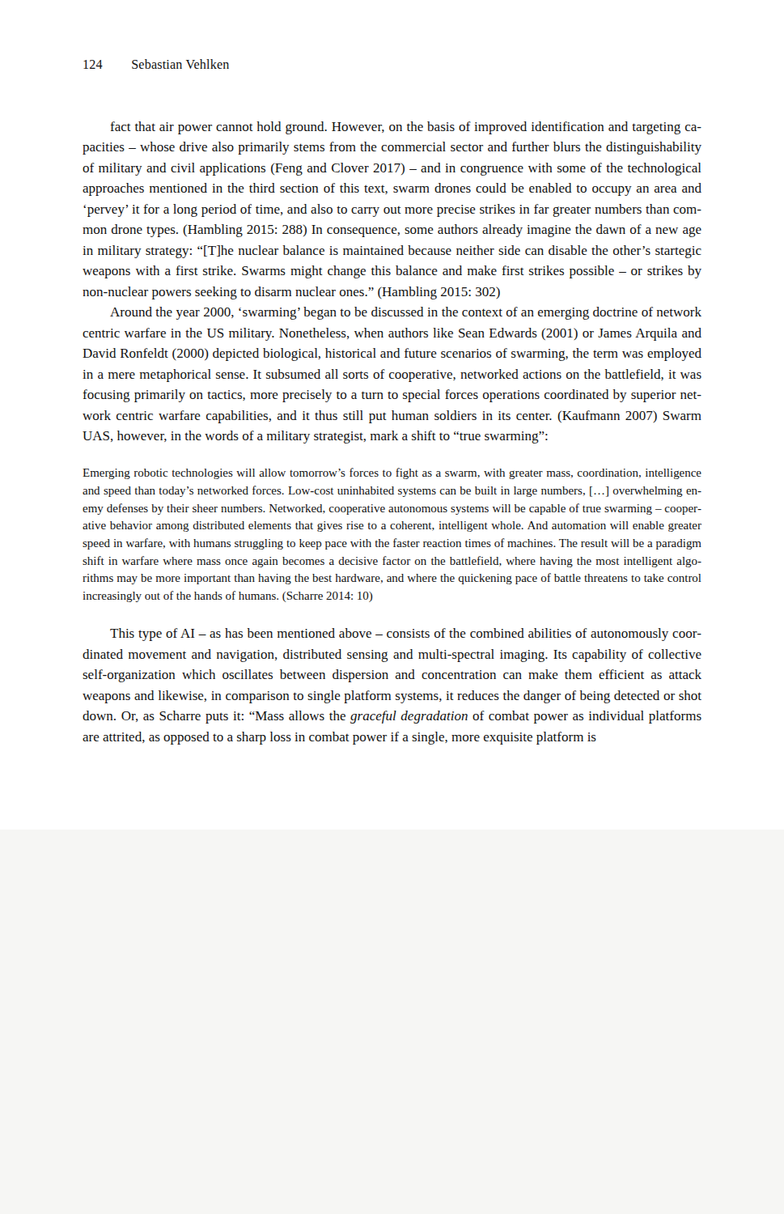124 Sebastian Vehlken
fact that air power cannot hold ground. However, on the basis of improved identification and targeting capacities – whose drive also primarily stems from the commercial sector and further blurs the distinguishability of military and civil applications (Feng and Clover 2017) – and in congruence with some of the technological approaches mentioned in the third section of this text, swarm drones could be enabled to occupy an area and ‘pervey’ it for a long period of time, and also to carry out more precise strikes in far greater numbers than common drone types. (Hambling 2015: 288) In consequence, some authors already imagine the dawn of a new age in military strategy: “[T]he nuclear balance is maintained because neither side can disable the other’s startegic weapons with a first strike. Swarms might change this balance and make first strikes possible – or strikes by non-nuclear powers seeking to disarm nuclear ones.” (Hambling 2015: 302)
Around the year 2000, ‘swarming’ began to be discussed in the context of an emerging doctrine of network centric warfare in the US military. Nonetheless, when authors like Sean Edwards (2001) or James Arquila and David Ronfeldt (2000) depicted biological, historical and future scenarios of swarming, the term was employed in a mere metaphorical sense. It subsumed all sorts of cooperative, networked actions on the battlefield, it was focusing primarily on tactics, more precisely to a turn to special forces operations coordinated by superior network centric warfare capabilities, and it thus still put human soldiers in its center. (Kaufmann 2007) Swarm UAS, however, in the words of a military strategist, mark a shift to “true swarming”:
Emerging robotic technologies will allow tomorrow’s forces to fight as a swarm, with greater mass, coordination, intelligence and speed than today’s networked forces. Low-cost uninhabited systems can be built in large numbers, […] overwhelming enemy defenses by their sheer numbers. Networked, cooperative autonomous systems will be capable of true swarming – cooperative behavior among distributed elements that gives rise to a coherent, intelligent whole. And automation will enable greater speed in warfare, with humans struggling to keep pace with the faster reaction times of machines. The result will be a paradigm shift in warfare where mass once again becomes a decisive factor on the battlefield, where having the most intelligent algorithms may be more important than having the best hardware, and where the quickening pace of battle threatens to take control increasingly out of the hands of humans. (Scharre 2014: 10)
This type of AI – as has been mentioned above – consists of the combined abilities of autonomously coordinated movement and navigation, distributed sensing and multi-spectral imaging. Its capability of collective self-organization which oscillates between dispersion and concentration can make them efficient as attack weapons and likewise, in comparison to single platform systems, it reduces the danger of being detected or shot down. Or, as Scharre puts it: “Mass allows the graceful degradation of combat power as individual platforms are attrited, as opposed to a sharp loss in combat power if a single, more exquisite platform is